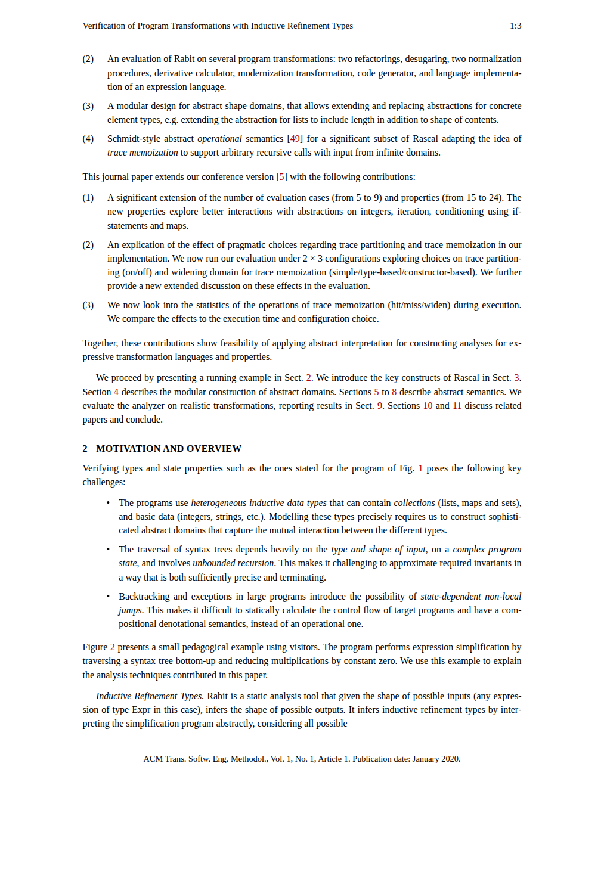Verification of Program Transformations with Inductive Refinement Types 1:3
(2) An evaluation of Rabit on several program transformations: two refactorings, desugaring, two normalization procedures, derivative calculator, modernization transformation, code generator, and language implementation of an expression language.
(3) A modular design for abstract shape domains, that allows extending and replacing abstractions for concrete element types, e.g. extending the abstraction for lists to include length in addition to shape of contents.
(4) Schmidt-style abstract operational semantics [49] for a significant subset of Rascal adapting the idea of trace memoization to support arbitrary recursive calls with input from infinite domains.
This journal paper extends our conference version [5] with the following contributions:
(1) A significant extension of the number of evaluation cases (from 5 to 9) and properties (from 15 to 24). The new properties explore better interactions with abstractions on integers, iteration, conditioning using if-statements and maps.
(2) An explication of the effect of pragmatic choices regarding trace partitioning and trace memoization in our implementation. We now run our evaluation under 2 × 3 configurations exploring choices on trace partitioning (on/off) and widening domain for trace memoization (simple/type-based/constructor-based). We further provide a new extended discussion on these effects in the evaluation.
(3) We now look into the statistics of the operations of trace memoization (hit/miss/widen) during execution. We compare the effects to the execution time and configuration choice.
Together, these contributions show feasibility of applying abstract interpretation for constructing analyses for expressive transformation languages and properties.
We proceed by presenting a running example in Sect. 2. We introduce the key constructs of Rascal in Sect. 3. Section 4 describes the modular construction of abstract domains. Sections 5 to 8 describe abstract semantics. We evaluate the analyzer on realistic transformations, reporting results in Sect. 9. Sections 10 and 11 discuss related papers and conclude.
2 MOTIVATION AND OVERVIEW
Verifying types and state properties such as the ones stated for the program of Fig. 1 poses the following key challenges:
The programs use heterogeneous inductive data types that can contain collections (lists, maps and sets), and basic data (integers, strings, etc.). Modelling these types precisely requires us to construct sophisticated abstract domains that capture the mutual interaction between the different types.
The traversal of syntax trees depends heavily on the type and shape of input, on a complex program state, and involves unbounded recursion. This makes it challenging to approximate required invariants in a way that is both sufficiently precise and terminating.
Backtracking and exceptions in large programs introduce the possibility of state-dependent non-local jumps. This makes it difficult to statically calculate the control flow of target programs and have a compositional denotational semantics, instead of an operational one.
Figure 2 presents a small pedagogical example using visitors. The program performs expression simplification by traversing a syntax tree bottom-up and reducing multiplications by constant zero. We use this example to explain the analysis techniques contributed in this paper.
Inductive Refinement Types. Rabit is a static analysis tool that given the shape of possible inputs (any expression of type Expr in this case), infers the shape of possible outputs. It infers inductive refinement types by interpreting the simplification program abstractly, considering all possible
ACM Trans. Softw. Eng. Methodol., Vol. 1, No. 1, Article 1. Publication date: January 2020.